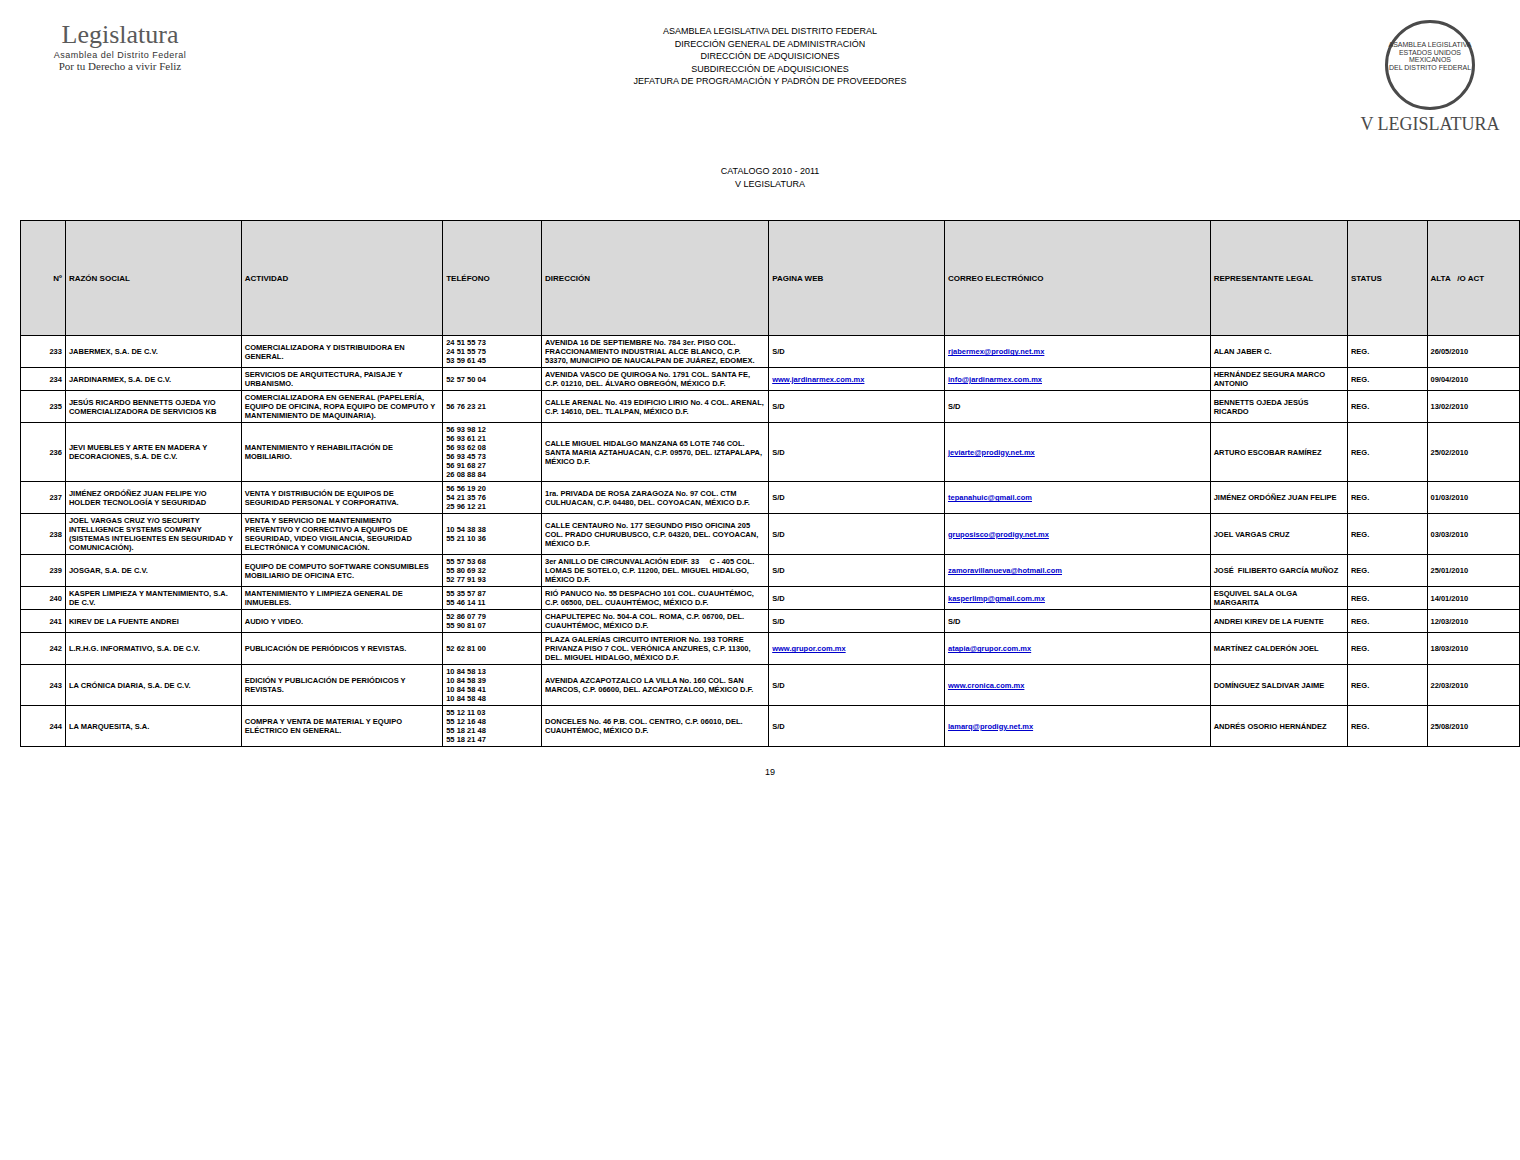Legislatura
Asamblea del Distrito Federal
Por tu Derecho a vivir Feliz
ASAMBLEA LEGISLATIVA
ESTADOS UNIDOS MEXICANOS
DEL DISTRITO FEDERAL
V LEGISLATURA
ASAMBLEA LEGISLATIVA DEL DISTRITO FEDERAL
DIRECCIÓN GENERAL DE ADMINISTRACIÓN
DIRECCIÓN DE ADQUISICIONES
SUBDIRECCIÓN DE ADQUISICIONES
JEFATURA DE PROGRAMACIÓN Y PADRÓN DE PROVEEDORES
CATALOGO 2010 - 2011
V LEGISLATURA
| Nº | RAZÓN SOCIAL | ACTIVIDAD | TELÉFONO | DIRECCIÓN | PAGINA WEB | CORREO ELECTRÓNICO | REPRESENTANTE LEGAL | STATUS | ALTA /O ACT |
| --- | --- | --- | --- | --- | --- | --- | --- | --- | --- |
| 233 | JABERMEX, S.A. DE C.V. | COMERCIALIZADORA Y DISTRIBUIDORA EN GENERAL. | 24 51 55 73 24 51 55 75 53 59 61 45 | AVENIDA 16 DE SEPTIEMBRE No. 784 3er. PISO COL. FRACCIONAMIENTO INDUSTRIAL ALCE BLANCO, C.P. 53370, MUNICIPIO DE NAUCALPAN DE JUÁREZ, EDOMEX. | S/D | rjabermex@prodigy.net.mx | ALAN JABER C. | REG. | 26/05/2010 |
| 234 | JARDINARMEX, S.A. DE C.V. | SERVICIOS DE ARQUITECTURA, PAISAJE Y URBANISMO. | 52 57 50 04 | AVENIDA VASCO DE QUIROGA No. 1791 COL. SANTA FE, C.P. 01210, DEL. ÁLVARO OBREGÓN, MÉXICO D.F. | www.jardinarmex.com.mx | info@jardinarmex.com.mx | HERNÁNDEZ SEGURA MARCO ANTONIO | REG. | 09/04/2010 |
| 235 | JESÚS RICARDO BENNETTS OJEDA Y/O COMERCIALIZADORA DE SERVICIOS KB | COMERCIALIZADORA EN GENERAL (PAPELERÍA, EQUIPO DE OFICINA, ROPA EQUIPO DE COMPUTO Y MANTENIMIENTO DE MAQUINARIA). | 56 76 23 21 | CALLE ARENAL No. 419 EDIFICIO LIRIO No. 4 COL. ARENAL, C.P. 14610, DEL. TLALPAN, MÉXICO D.F. | S/D | S/D | BENNETTS OJEDA JESÚS RICARDO | REG. | 13/02/2010 |
| 236 | JEVI MUEBLES Y ARTE EN MADERA Y DECORACIONES, S.A. DE C.V. | MANTENIMIENTO Y REHABILITACIÓN DE MOBILIARIO. | 56 93 98 12 56 93 61 21 56 93 62 08 56 93 45 73 56 91 68 27 26 08 88 84 | CALLE MIGUEL HIDALGO MANZANA 65 LOTE 746 COL. SANTA MARIA AZTAHUACAN, C.P. 09570, DEL. IZTAPALAPA, MÉXICO D.F. | S/D | jeviarte@prodigy.net.mx | ARTURO ESCOBAR RAMÍREZ | REG. | 25/02/2010 |
| 237 | JIMÉNEZ ORDÓÑEZ JUAN FELIPE Y/O HOLDER TECNOLOGÍA Y SEGURIDAD | VENTA Y DISTRIBUCIÓN DE EQUIPOS DE SEGURIDAD PERSONAL Y CORPORATIVA. | 56 56 19 20 54 21 35 76 25 96 12 21 | 1ra. PRIVADA DE ROSA ZARAGOZA No. 97 COL. CTM CULHUACAN, C.P. 04480, DEL. COYOACAN, MÉXICO D.F. | S/D | tepanahuic@gmail.com | JIMÉNEZ ORDÓÑEZ JUAN FELIPE | REG. | 01/03/2010 |
| 238 | JOEL VARGAS CRUZ Y/O SECURITY INTELLIGENCE SYSTEMS COMPANY (SISTEMAS INTELIGENTES EN SEGURIDAD Y COMUNICACIÓN). | VENTA Y SERVICIO DE MANTENIMIENTO PREVENTIVO Y CORRECTIVO A EQUIPOS DE SEGURIDAD, VIDEO VIGILANCIA, SEGURIDAD ELECTRÓNICA Y COMUNICACIÓN. | 10 54 38 38 55 21 10 36 | CALLE CENTAURO No. 177 SEGUNDO PISO OFICINA 205 COL. PRADO CHURUBUSCO, C.P. 04320, DEL. COYOACAN, MÉXICO D.F. | S/D | gruposisco@prodigy.net.mx | JOEL VARGAS CRUZ | REG. | 03/03/2010 |
| 239 | JOSGAR, S.A. DE C.V. | EQUIPO DE COMPUTO SOFTWARE CONSUMIBLES MOBILIARIO DE OFICINA ETC. | 55 57 53 68 55 80 69 32 52 77 91 93 | 3er ANILLO DE CIRCUNVALACIÓN EDIF. 33 C - 405 COL. LOMAS DE SOTELO, C.P. 11200, DEL. MIGUEL HIDALGO, MÉXICO D.F. | S/D | zamoravillanueva@hotmail.com | JOSÉ FILIBERTO GARCÍA MUÑOZ | REG. | 25/01/2010 |
| 240 | KASPER LIMPIEZA Y MANTENIMIENTO, S.A. DE C.V. | MANTENIMIENTO Y LIMPIEZA GENERAL DE INMUEBLES. | 55 35 57 87 55 46 14 11 | RIÓ PANUCO No. 55 DESPACHO 101 COL. CUAUHTÉMOC, C.P. 06500, DEL. CUAUHTÉMOC, MÉXICO D.F. | S/D | kasperlimp@gmail.com.mx | ESQUIVEL SALA OLGA MARGARITA | REG. | 14/01/2010 |
| 241 | KIREV DE LA FUENTE ANDREI | AUDIO Y VIDEO. | 52 86 07 79 55 90 81 07 | CHAPULTEPEC No. 504-A COL. ROMA, C.P. 06700, DEL. CUAUHTÉMOC, MÉXICO D.F. | S/D | S/D | ANDREI KIREV DE LA FUENTE | REG. | 12/03/2010 |
| 242 | L.R.H.G. INFORMATIVO, S.A. DE C.V. | PUBLICACIÓN DE PERIÓDICOS Y REVISTAS. | 52 62 81 00 | PLAZA GALERÍAS CIRCUITO INTERIOR No. 193 TORRE PRIVANZA PISO 7 COL. VERÓNICA ANZURES, C.P. 11300, DEL. MIGUEL HIDALGO, MÉXICO D.F. | www.grupor.com.mx | atapia@grupor.com.mx | MARTÍNEZ CALDERÓN JOEL | REG. | 18/03/2010 |
| 243 | LA CRÓNICA DIARIA, S.A. DE C.V. | EDICIÓN Y PUBLICACIÓN DE PERIÓDICOS Y REVISTAS. | 10 84 58 13 10 84 58 39 10 84 58 41 10 84 58 48 | AVENIDA AZCAPOTZALCO LA VILLA No. 160 COL. SAN MARCOS, C.P. 06600, DEL. AZCAPOTZALCO, MÉXICO D.F. | S/D | www.cronica.com.mx | DOMÍNGUEZ SALDIVAR JAIME | REG. | 22/03/2010 |
| 244 | LA MARQUESITA, S.A. | COMPRA Y VENTA DE MATERIAL Y EQUIPO ELÉCTRICO EN GENERAL. | 55 12 11 03 55 12 16 48 55 18 21 48 55 18 21 47 | DONCELES No. 46 P.B. COL. CENTRO, C.P. 06010, DEL. CUAUHTÉMOC, MÉXICO D.F. | S/D | lamarq@prodigy.net.mx | ANDRÉS OSORIO HERNÁNDEZ | REG. | 25/08/2010 |
19